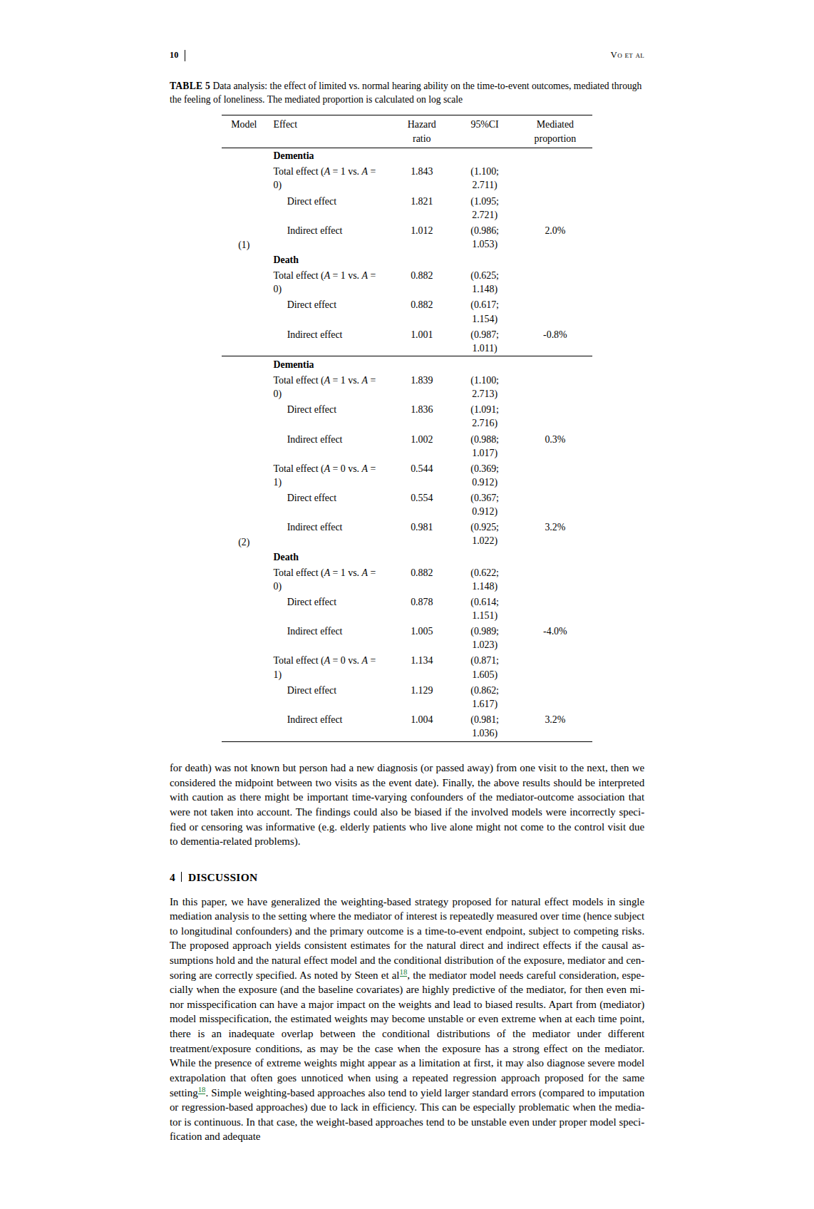10 Vo et al
TABLE 5 Data analysis: the effect of limited vs. normal hearing ability on the time-to-event outcomes, mediated through the feeling of loneliness. The mediated proportion is calculated on log scale
| Model | Effect | Hazard ratio | 95%CI | Mediated proportion |
| --- | --- | --- | --- | --- |
| | Dementia | | | |
| | Total effect ( A = 1 vs. A = 0) | 1.843 | (1.100; 2.711) | |
| | Direct effect | 1.821 | (1.095; 2.721) | |
| (1) | Indirect effect | 1.012 | (0.986; 1.053) | 2.0% |
| Death | | | |
| | Total effect ( A = 1 vs. A = 0) | 0.882 | (0.625; 1.148) | |
| | Direct effect | 0.882 | (0.617; 1.154) | |
| | Indirect effect | 1.001 | (0.987; 1.011) | -0.8% |
| | Dementia | | | |
| | Total effect ( A = 1 vs. A = 0) | 1.839 | (1.100; 2.713) | |
| | Direct effect | 1.836 | (1.091; 2.716) | |
| | Indirect effect | 1.002 | (0.988; 1.017) | 0.3% |
| | Total effect ( A = 0 vs. A = 1) | 0.544 | (0.369; 0.912) | |
| | Direct effect | 0.554 | (0.367; 0.912) | |
| (2) | Indirect effect | 0.981 | (0.925; 1.022) | 3.2% |
| Death | | | |
| | Total effect ( A = 1 vs. A = 0) | 0.882 | (0.622; 1.148) | |
| | Direct effect | 0.878 | (0.614; 1.151) | |
| | Indirect effect | 1.005 | (0.989; 1.023) | -4.0% |
| | Total effect ( A = 0 vs. A = 1) | 1.134 | (0.871; 1.605) | |
| | Direct effect | 1.129 | (0.862; 1.617) | |
| | Indirect effect | 1.004 | (0.981; 1.036) | 3.2% |
for death) was not known but person had a new diagnosis (or passed away) from one visit to the next, then we considered the midpoint between two visits as the event date). Finally, the above results should be interpreted with caution as there might be important time-varying confounders of the mediator-outcome association that were not taken into account. The findings could also be biased if the involved models were incorrectly specified or censoring was informative (e.g. elderly patients who live alone might not come to the control visit due to dementia-related problems).
4 DISCUSSION
In this paper, we have generalized the weighting-based strategy proposed for natural effect models in single mediation analysis to the setting where the mediator of interest is repeatedly measured over time (hence subject to longitudinal confounders) and the primary outcome is a time-to-event endpoint, subject to competing risks. The proposed approach yields consistent estimates for the natural direct and indirect effects if the causal assumptions hold and the natural effect model and the conditional distribution of the exposure, mediator and censoring are correctly specified. As noted by Steen et al18, the mediator model needs careful consideration, especially when the exposure (and the baseline covariates) are highly predictive of the mediator, for then even minor misspecification can have a major impact on the weights and lead to biased results. Apart from (mediator) model misspecification, the estimated weights may become unstable or even extreme when at each time point, there is an inadequate overlap between the conditional distributions of the mediator under different treatment/exposure conditions, as may be the case when the exposure has a strong effect on the mediator. While the presence of extreme weights might appear as a limitation at first, it may also diagnose severe model extrapolation that often goes unnoticed when using a repeated regression approach proposed for the same setting18. Simple weighting-based approaches also tend to yield larger standard errors (compared to imputation or regression-based approaches) due to lack in efficiency. This can be especially problematic when the mediator is continuous. In that case, the weight-based approaches tend to be unstable even under proper model specification and adequate